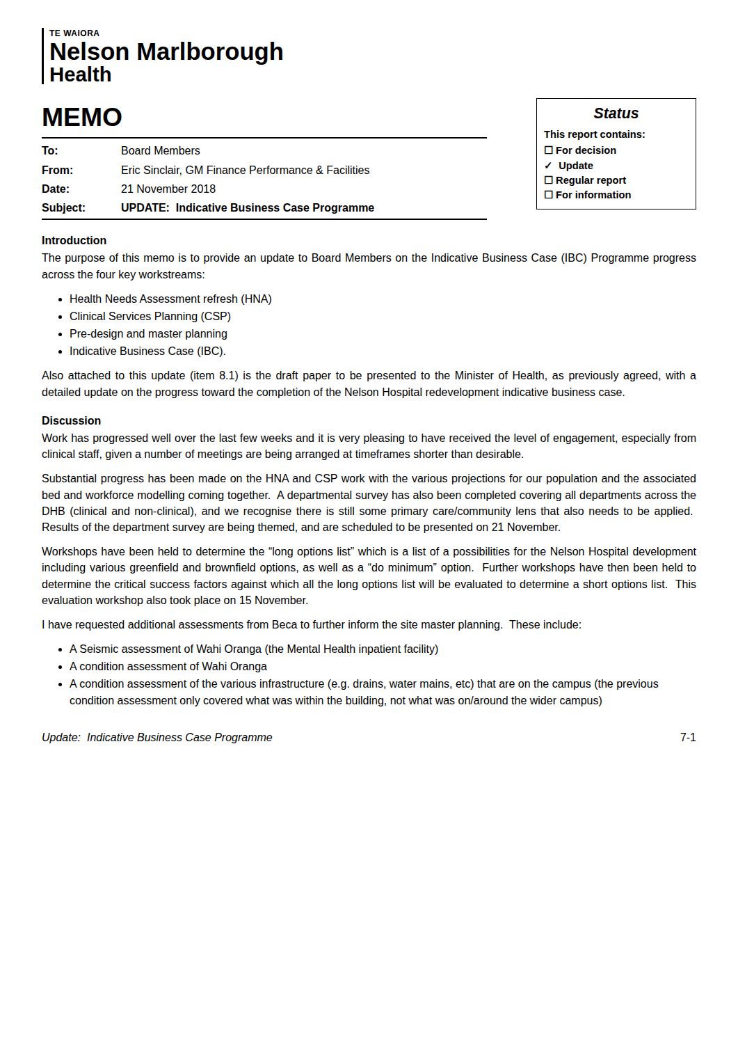TE WAIORA
Nelson Marlborough
Health
MEMO
| To: | Board Members |
| From: | Eric Sinclair, GM Finance Performance & Facilities |
| Date: | 21 November 2018 |
| Subject: | UPDATE: Indicative Business Case Programme |
Status
This report contains:
☐ For decision
✓ Update
☐ Regular report
☐ For information
Introduction
The purpose of this memo is to provide an update to Board Members on the Indicative Business Case (IBC) Programme progress across the four key workstreams:
Health Needs Assessment refresh (HNA)
Clinical Services Planning (CSP)
Pre-design and master planning
Indicative Business Case (IBC).
Also attached to this update (item 8.1) is the draft paper to be presented to the Minister of Health, as previously agreed, with a detailed update on the progress toward the completion of the Nelson Hospital redevelopment indicative business case.
Discussion
Work has progressed well over the last few weeks and it is very pleasing to have received the level of engagement, especially from clinical staff, given a number of meetings are being arranged at timeframes shorter than desirable.
Substantial progress has been made on the HNA and CSP work with the various projections for our population and the associated bed and workforce modelling coming together. A departmental survey has also been completed covering all departments across the DHB (clinical and non-clinical), and we recognise there is still some primary care/community lens that also needs to be applied. Results of the department survey are being themed, and are scheduled to be presented on 21 November.
Workshops have been held to determine the “long options list” which is a list of a possibilities for the Nelson Hospital development including various greenfield and brownfield options, as well as a “do minimum” option. Further workshops have then been held to determine the critical success factors against which all the long options list will be evaluated to determine a short options list. This evaluation workshop also took place on 15 November.
I have requested additional assessments from Beca to further inform the site master planning. These include:
A Seismic assessment of Wahi Oranga (the Mental Health inpatient facility)
A condition assessment of Wahi Oranga
A condition assessment of the various infrastructure (e.g. drains, water mains, etc) that are on the campus (the previous condition assessment only covered what was within the building, not what was on/around the wider campus)
Update: Indicative Business Case Programme
7-1